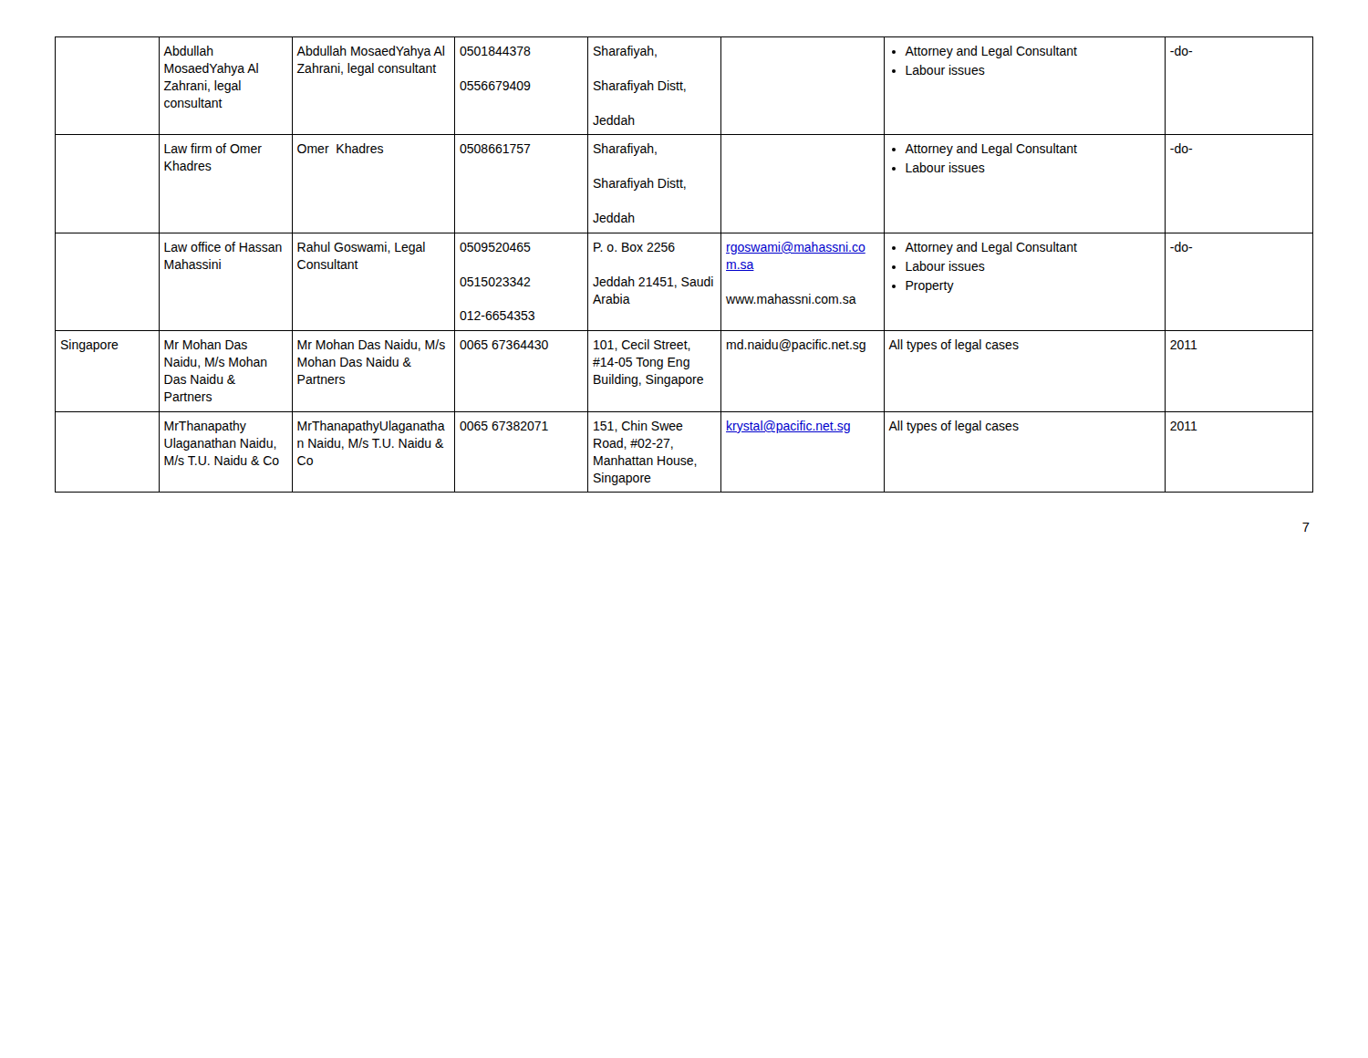| | Abdullah MosaedYahya Al Zahrani, legal consultant | Abdullah MosaedYahya Al Zahrani, legal consultant | 0501844378 0556679409 | Sharafiyah, Sharafiyah Distt, Jeddah | | Attorney and Legal Consultant Labour issues | -do- |
| | Law firm of Omer Khadres | Omer Khadres | 0508661757 | Sharafiyah, Sharafiyah Distt, Jeddah | | Attorney and Legal Consultant Labour issues | -do- |
| | Law office of Hassan Mahassini | Rahul Goswami, Legal Consultant | 0509520465 0515023342 012-6654353 | P. o. Box 2256 Jeddah 21451, Saudi Arabia | rgoswami@mahassni.com.sa www.mahassni.com.sa | Attorney and Legal Consultant Labour issues Property | -do- |
| Singapore | Mr Mohan Das Naidu, M/s Mohan Das Naidu & Partners | Mr Mohan Das Naidu, M/s Mohan Das Naidu & Partners | 0065 67364430 | 101, Cecil Street, #14-05 Tong Eng Building, Singapore | md.naidu@pacific.net.sg | All types of legal cases | 2011 |
| | MrThanapathy Ulaganathan Naidu, M/s T.U. Naidu & Co | MrThanapathyUlaganathan Naidu, M/s T.U. Naidu & Co | 0065 67382071 | 151, Chin Swee Road, #02-27, Manhattan House, Singapore | krystal@pacific.net.sg | All types of legal cases | 2011 |
7